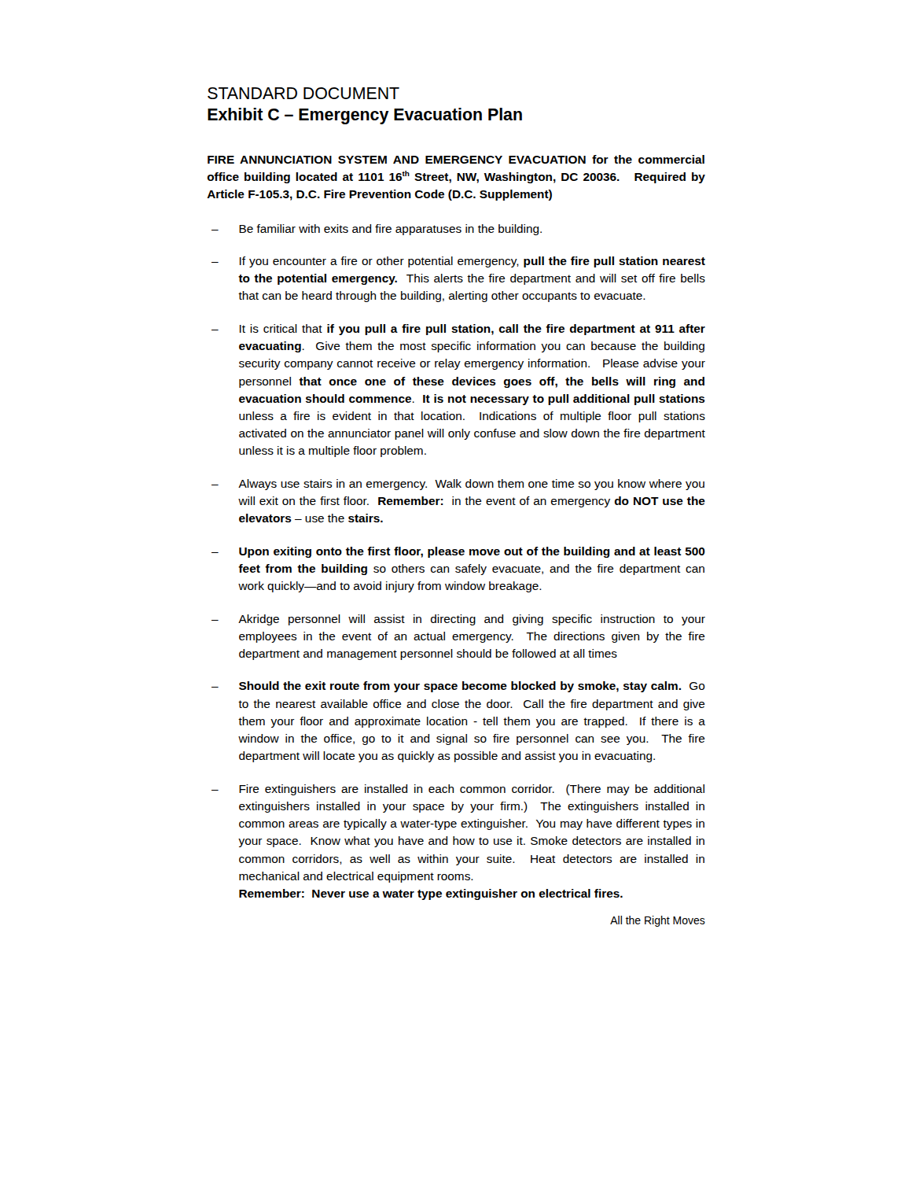STANDARD DOCUMENT
Exhibit C – Emergency Evacuation Plan
FIRE ANNUNCIATION SYSTEM AND EMERGENCY EVACUATION for the commercial office building located at 1101 16th Street, NW, Washington, DC 20036. Required by Article F-105.3, D.C. Fire Prevention Code (D.C. Supplement)
Be familiar with exits and fire apparatuses in the building.
If you encounter a fire or other potential emergency, pull the fire pull station nearest to the potential emergency. This alerts the fire department and will set off fire bells that can be heard through the building, alerting other occupants to evacuate.
It is critical that if you pull a fire pull station, call the fire department at 911 after evacuating. Give them the most specific information you can because the building security company cannot receive or relay emergency information. Please advise your personnel that once one of these devices goes off, the bells will ring and evacuation should commence. It is not necessary to pull additional pull stations unless a fire is evident in that location. Indications of multiple floor pull stations activated on the annunciator panel will only confuse and slow down the fire department unless it is a multiple floor problem.
Always use stairs in an emergency. Walk down them one time so you know where you will exit on the first floor. Remember: in the event of an emergency do NOT use the elevators – use the stairs.
Upon exiting onto the first floor, please move out of the building and at least 500 feet from the building so others can safely evacuate, and the fire department can work quickly—and to avoid injury from window breakage.
Akridge personnel will assist in directing and giving specific instruction to your employees in the event of an actual emergency. The directions given by the fire department and management personnel should be followed at all times
Should the exit route from your space become blocked by smoke, stay calm. Go to the nearest available office and close the door. Call the fire department and give them your floor and approximate location - tell them you are trapped. If there is a window in the office, go to it and signal so fire personnel can see you. The fire department will locate you as quickly as possible and assist you in evacuating.
Fire extinguishers are installed in each common corridor. (There may be additional extinguishers installed in your space by your firm.) The extinguishers installed in common areas are typically a water-type extinguisher. You may have different types in your space. Know what you have and how to use it. Smoke detectors are installed in common corridors, as well as within your suite. Heat detectors are installed in mechanical and electrical equipment rooms.
Remember: Never use a water type extinguisher on electrical fires.
All the Right Moves